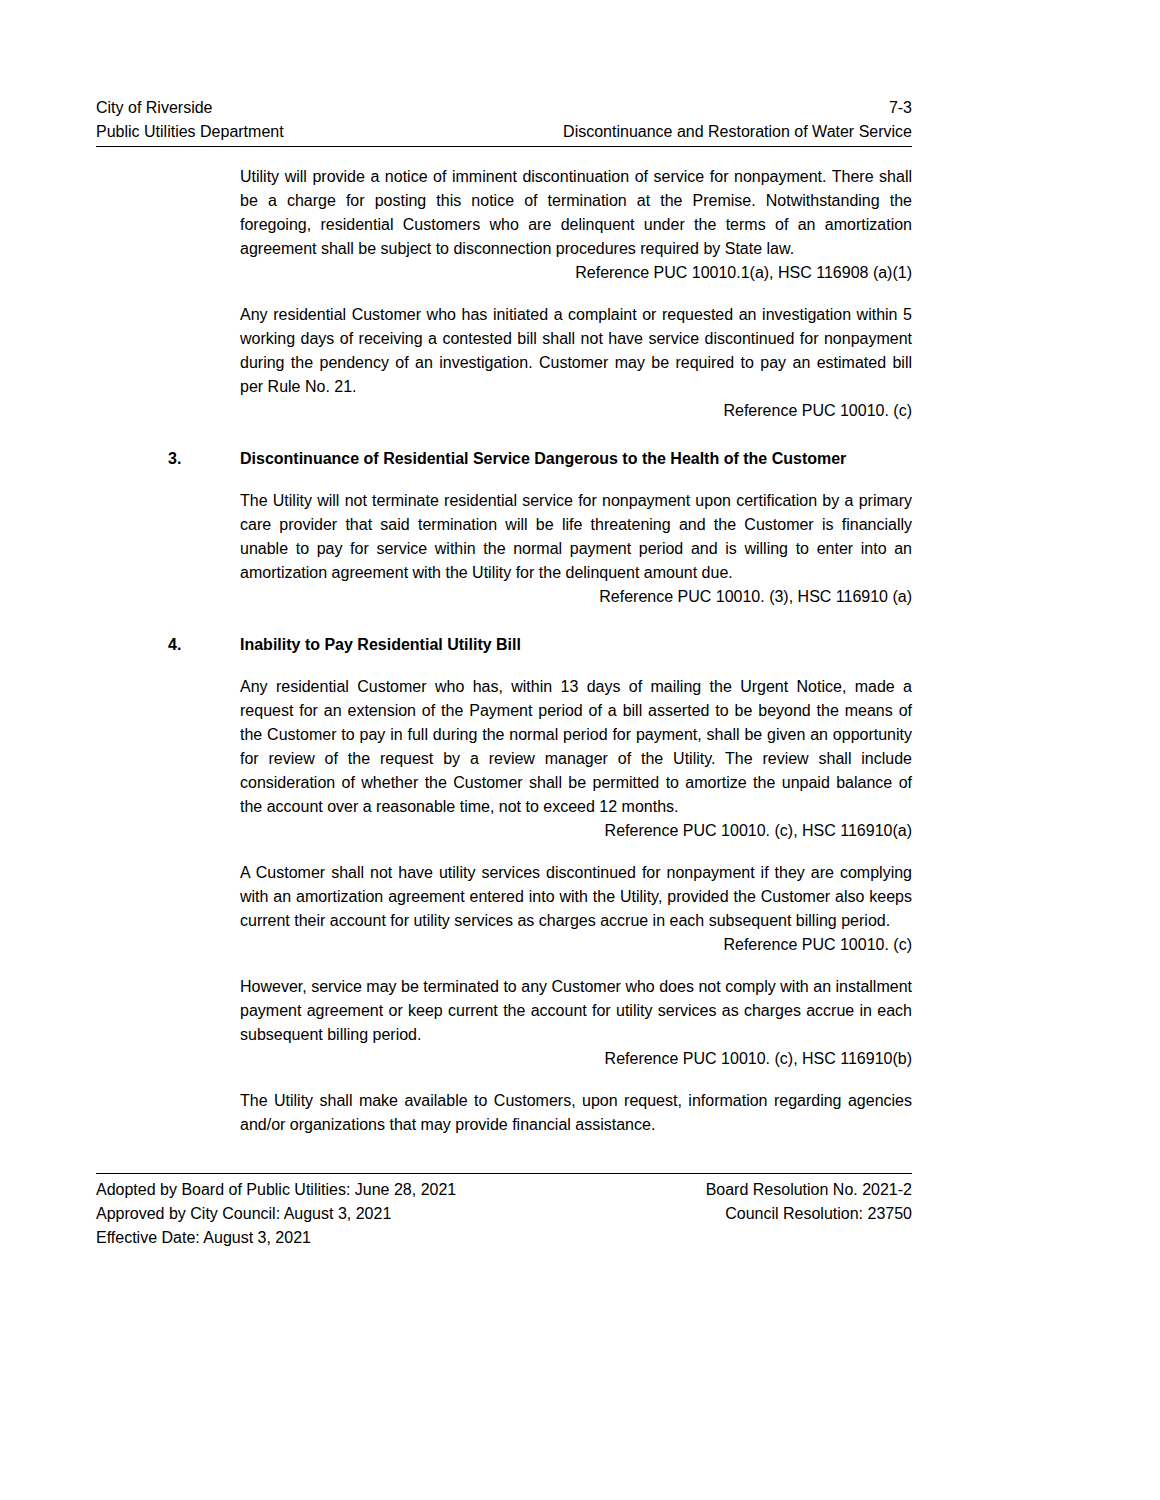City of Riverside
Public Utilities Department
7-3
Discontinuance and Restoration of Water Service
Utility will provide a notice of imminent discontinuation of service for nonpayment. There shall be a charge for posting this notice of termination at the Premise. Notwithstanding the foregoing, residential Customers who are delinquent under the terms of an amortization agreement shall be subject to disconnection procedures required by State law.
Reference PUC 10010.1(a), HSC 116908 (a)(1)
Any residential Customer who has initiated a complaint or requested an investigation within 5 working days of receiving a contested bill shall not have service discontinued for nonpayment during the pendency of an investigation. Customer may be required to pay an estimated bill per Rule No. 21.
Reference PUC 10010. (c)
3.
Discontinuance of Residential Service Dangerous to the Health of the Customer
The Utility will not terminate residential service for nonpayment upon certification by a primary care provider that said termination will be life threatening and the Customer is financially unable to pay for service within the normal payment period and is willing to enter into an amortization agreement with the Utility for the delinquent amount due.
Reference PUC 10010. (3), HSC 116910 (a)
4.
Inability to Pay Residential Utility Bill
Any residential Customer who has, within 13 days of mailing the Urgent Notice, made a request for an extension of the Payment period of a bill asserted to be beyond the means of the Customer to pay in full during the normal period for payment, shall be given an opportunity for review of the request by a review manager of the Utility. The review shall include consideration of whether the Customer shall be permitted to amortize the unpaid balance of the account over a reasonable time, not to exceed 12 months.
Reference PUC 10010. (c), HSC 116910(a)
A Customer shall not have utility services discontinued for nonpayment if they are complying with an amortization agreement entered into with the Utility, provided the Customer also keeps current their account for utility services as charges accrue in each subsequent billing period.
Reference PUC 10010. (c)
However, service may be terminated to any Customer who does not comply with an installment payment agreement or keep current the account for utility services as charges accrue in each subsequent billing period.
Reference PUC 10010. (c), HSC 116910(b)
The Utility shall make available to Customers, upon request, information regarding agencies and/or organizations that may provide financial assistance.
Adopted by Board of Public Utilities: June 28, 2021
Approved by City Council: August 3, 2021
Effective Date: August 3, 2021
Board Resolution No. 2021-2
Council Resolution: 23750